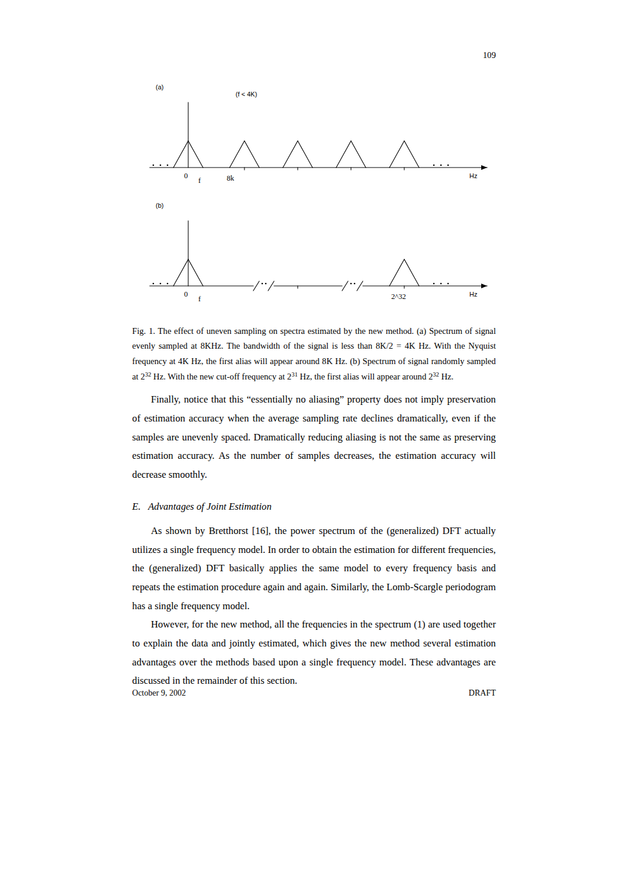109
(a) (f < 4K) 0 f 8k Hz (b) 0 f 2^32 Hz
Fig. 1. The effect of uneven sampling on spectra estimated by the new method. (a) Spectrum of signal evenly sampled at 8KHz. The bandwidth of the signal is less than 8K/2 = 4K Hz. With the Nyquist frequency at 4K Hz, the first alias will appear around 8K Hz. (b) Spectrum of signal randomly sampled at 232 Hz. With the new cut-off frequency at 231 Hz, the first alias will appear around 232 Hz.
Finally, notice that this “essentially no aliasing” property does not imply preservation of estimation accuracy when the average sampling rate declines dramatically, even if the samples are unevenly spaced. Dramatically reducing aliasing is not the same as preserving estimation accuracy. As the number of samples decreases, the estimation accuracy will decrease smoothly.
E. Advantages of Joint Estimation
As shown by Bretthorst [16], the power spectrum of the (generalized) DFT actually utilizes a single frequency model. In order to obtain the estimation for different frequencies, the (generalized) DFT basically applies the same model to every frequency basis and repeats the estimation procedure again and again. Similarly, the Lomb-Scargle periodogram has a single frequency model.
However, for the new method, all the frequencies in the spectrum (1) are used together to explain the data and jointly estimated, which gives the new method several estimation advantages over the methods based upon a single frequency model. These advantages are discussed in the remainder of this section.
October 9, 2002 DRAFT